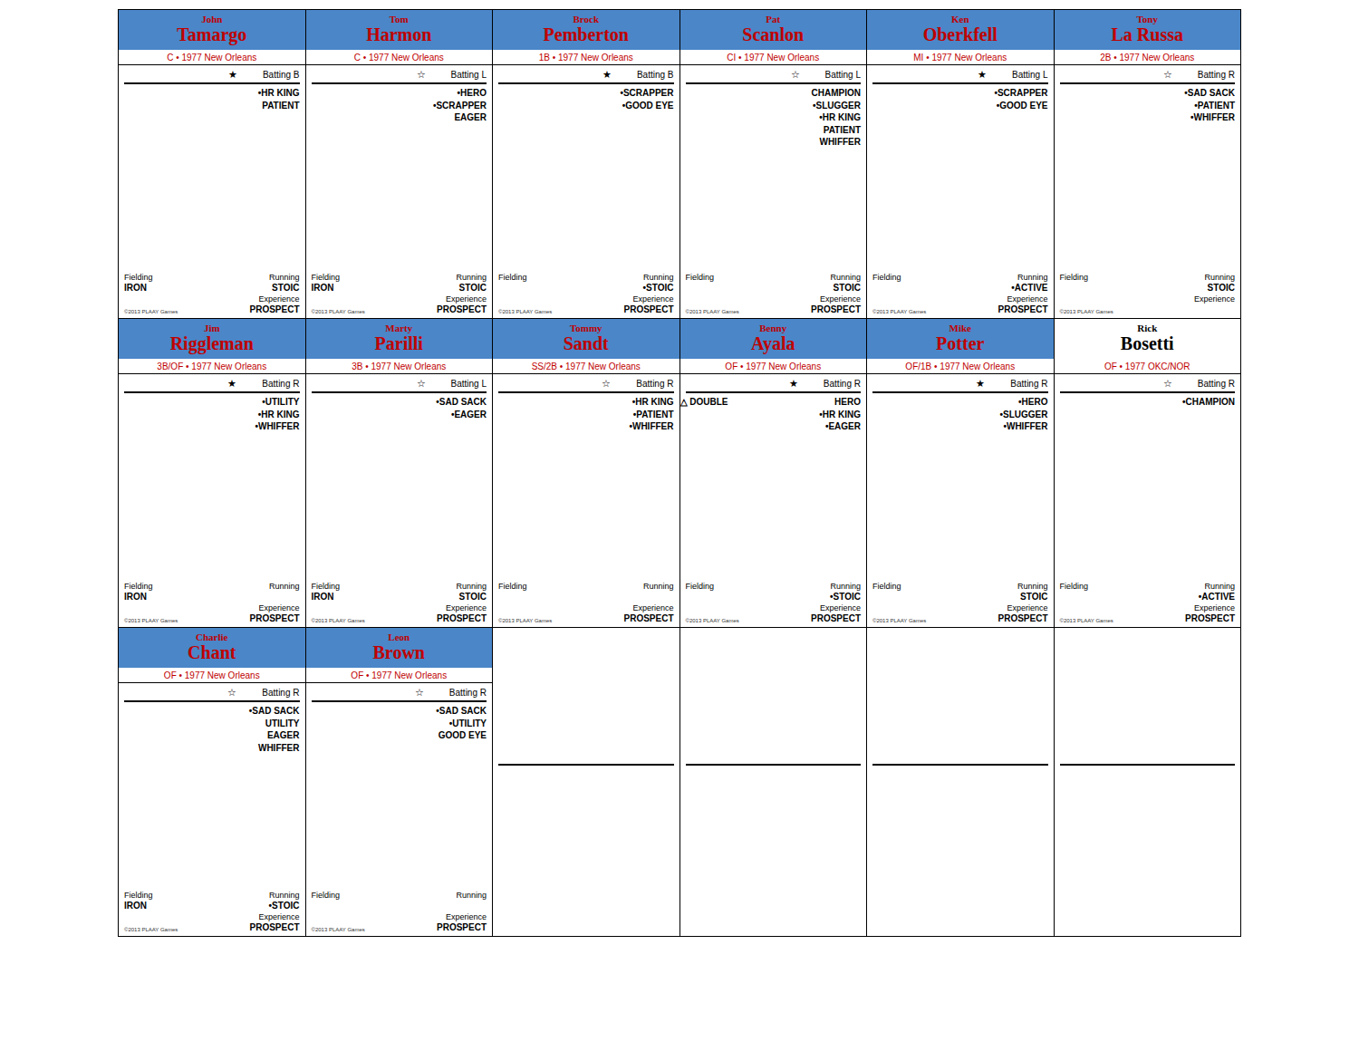| John Tamargo C • 1977 New Orleans ★ Batting B •HR KING PATIENT Fielding Running IRON STOIC Experience ©2013 PLAAY Games PROSPECT | Tom Harmon C • 1977 New Orleans ☆ Batting L •HERO •SCRAPPER EAGER Fielding Running IRON STOIC Experience ©2013 PLAAY Games PROSPECT | Brock Pemberton 1B • 1977 New Orleans ★ Batting B •SCRAPPER •GOOD EYE Fielding Running •STOIC Experience ©2013 PLAAY Games PROSPECT | Pat Scanlon CI • 1977 New Orleans ☆ Batting L CHAMPION •SLUGGER •HR KING PATIENT WHIFFER Fielding Running STOIC Experience ©2013 PLAAY Games PROSPECT | Ken Oberkfell MI • 1977 New Orleans ★ Batting L •SCRAPPER •GOOD EYE Fielding Running •ACTIVE Experience ©2013 PLAAY Games PROSPECT | Tony La Russa 2B • 1977 New Orleans ☆ Batting R •SAD SACK •PATIENT •WHIFFER Fielding Running STOIC Experience ©2013 PLAAY Games |
| Jim Riggleman 3B/OF • 1977 New Orleans ★ Batting R •UTILITY •HR KING •WHIFFER Fielding Running IRON Experience ©2013 PLAAY Games PROSPECT | Marty Parilli 3B • 1977 New Orleans ☆ Batting L •SAD SACK •EAGER Fielding Running IRON STOIC Experience ©2013 PLAAY Games PROSPECT | Tommy Sandt SS/2B • 1977 New Orleans ☆ Batting R •HR KING •PATIENT •WHIFFER Fielding Running Experience ©2013 PLAAY Games PROSPECT | Benny Ayala OF • 1977 New Orleans ★ Batting R △ DOUBLE HERO •HR KING •EAGER Fielding Running •STOIC Experience ©2013 PLAAY Games PROSPECT | Mike Potter OF/1B • 1977 New Orleans ★ Batting R •HERO •SLUGGER •WHIFFER Fielding Running STOIC Experience ©2013 PLAAY Games PROSPECT | Rick Bosetti OF • 1977 OKC/NOR ☆ Batting R •CHAMPION Fielding Running •ACTIVE Experience ©2013 PLAAY Games PROSPECT |
| Charlie Chant OF • 1977 New Orleans ☆ Batting R •SAD SACK UTILITY EAGER WHIFFER Fielding Running IRON •STOIC Experience ©2013 PLAAY Games PROSPECT | Leon Brown OF • 1977 New Orleans ☆ Batting R •SAD SACK •UTILITY GOOD EYE Fielding Running Experience ©2013 PLAAY Games PROSPECT | | | | |